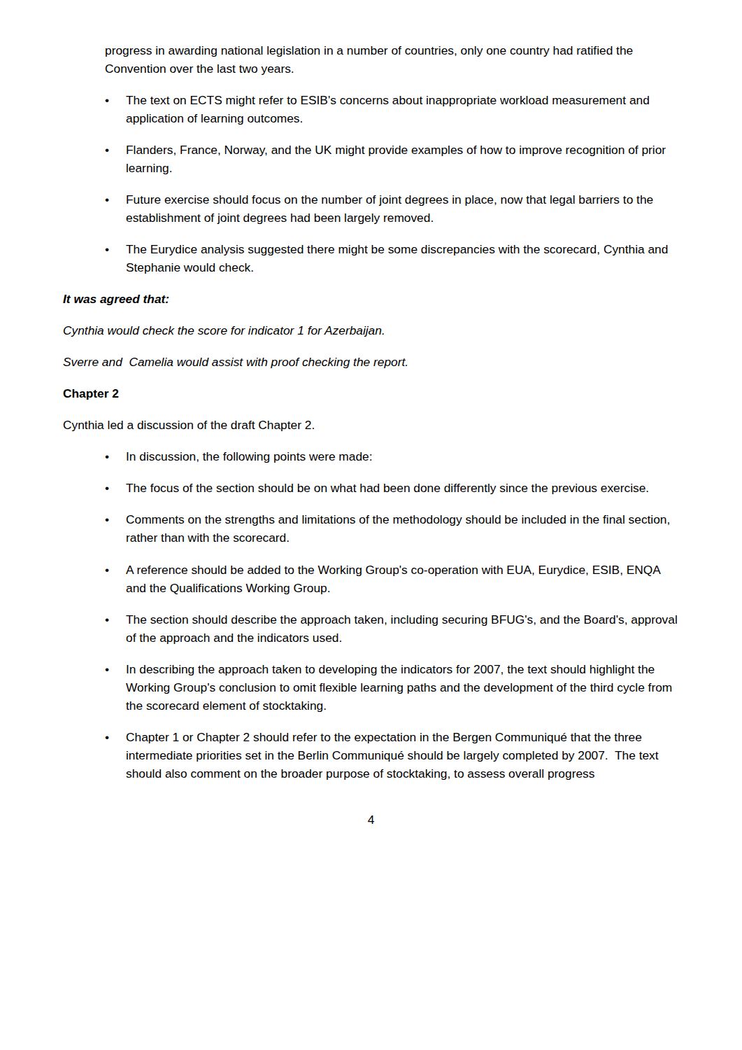progress in awarding national legislation in a number of countries, only one country had ratified the Convention over the last two years.
The text on ECTS might refer to ESIB's concerns about inappropriate workload measurement and application of learning outcomes.
Flanders, France, Norway, and the UK might provide examples of how to improve recognition of prior learning.
Future exercise should focus on the number of joint degrees in place, now that legal barriers to the establishment of joint degrees had been largely removed.
The Eurydice analysis suggested there might be some discrepancies with the scorecard, Cynthia and Stephanie would check.
It was agreed that:
Cynthia would check the score for indicator 1 for Azerbaijan.
Sverre and Camelia would assist with proof checking the report.
Chapter 2
Cynthia led a discussion of the draft Chapter 2.
In discussion, the following points were made:
The focus of the section should be on what had been done differently since the previous exercise.
Comments on the strengths and limitations of the methodology should be included in the final section, rather than with the scorecard.
A reference should be added to the Working Group's co-operation with EUA, Eurydice, ESIB, ENQA and the Qualifications Working Group.
The section should describe the approach taken, including securing BFUG's, and the Board's, approval of the approach and the indicators used.
In describing the approach taken to developing the indicators for 2007, the text should highlight the Working Group's conclusion to omit flexible learning paths and the development of the third cycle from the scorecard element of stocktaking.
Chapter 1 or Chapter 2 should refer to the expectation in the Bergen Communiqué that the three intermediate priorities set in the Berlin Communiqué should be largely completed by 2007. The text should also comment on the broader purpose of stocktaking, to assess overall progress
4